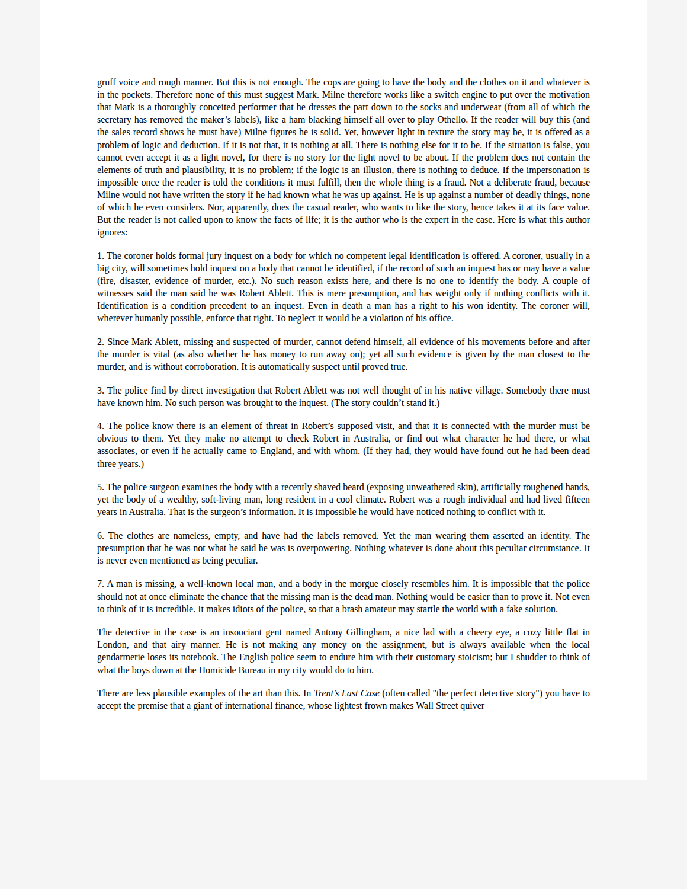gruff voice and rough manner. But this is not enough. The cops are going to have the body and the clothes on it and whatever is in the pockets. Therefore none of this must suggest Mark. Milne therefore works like a switch engine to put over the motivation that Mark is a thoroughly conceited performer that he dresses the part down to the socks and underwear (from all of which the secretary has removed the maker’s labels), like a ham blacking himself all over to play Othello. If the reader will buy this (and the sales record shows he must have) Milne figures he is solid. Yet, however light in texture the story may be, it is offered as a problem of logic and deduction. If it is not that, it is nothing at all. There is nothing else for it to be. If the situation is false, you cannot even accept it as a light novel, for there is no story for the light novel to be about. If the problem does not contain the elements of truth and plausibility, it is no problem; if the logic is an illusion, there is nothing to deduce. If the impersonation is impossible once the reader is told the conditions it must fulfill, then the whole thing is a fraud. Not a deliberate fraud, because Milne would not have written the story if he had known what he was up against. He is up against a number of deadly things, none of which he even considers. Nor, apparently, does the casual reader, who wants to like the story, hence takes it at its face value. But the reader is not called upon to know the facts of life; it is the author who is the expert in the case. Here is what this author ignores:
1. The coroner holds formal jury inquest on a body for which no competent legal identification is offered. A coroner, usually in a big city, will sometimes hold inquest on a body that cannot be identified, if the record of such an inquest has or may have a value (fire, disaster, evidence of murder, etc.). No such reason exists here, and there is no one to identify the body. A couple of witnesses said the man said he was Robert Ablett. This is mere presumption, and has weight only if nothing conflicts with it. Identification is a condition precedent to an inquest. Even in death a man has a right to his won identity. The coroner will, wherever humanly possible, enforce that right. To neglect it would be a violation of his office.
2. Since Mark Ablett, missing and suspected of murder, cannot defend himself, all evidence of his movements before and after the murder is vital (as also whether he has money to run away on); yet all such evidence is given by the man closest to the murder, and is without corroboration. It is automatically suspect until proved true.
3. The police find by direct investigation that Robert Ablett was not well thought of in his native village. Somebody there must have known him. No such person was brought to the inquest. (The story couldn’t stand it.)
4. The police know there is an element of threat in Robert’s supposed visit, and that it is connected with the murder must be obvious to them. Yet they make no attempt to check Robert in Australia, or find out what character he had there, or what associates, or even if he actually came to England, and with whom. (If they had, they would have found out he had been dead three years.)
5. The police surgeon examines the body with a recently shaved beard (exposing unweathered skin), artificially roughened hands, yet the body of a wealthy, soft-living man, long resident in a cool climate. Robert was a rough individual and had lived fifteen years in Australia. That is the surgeon’s information. It is impossible he would have noticed nothing to conflict with it.
6. The clothes are nameless, empty, and have had the labels removed. Yet the man wearing them asserted an identity. The presumption that he was not what he said he was is overpowering. Nothing whatever is done about this peculiar circumstance. It is never even mentioned as being peculiar.
7. A man is missing, a well-known local man, and a body in the morgue closely resembles him. It is impossible that the police should not at once eliminate the chance that the missing man is the dead man. Nothing would be easier than to prove it. Not even to think of it is incredible. It makes idiots of the police, so that a brash amateur may startle the world with a fake solution.
The detective in the case is an insouciant gent named Antony Gillingham, a nice lad with a cheery eye, a cozy little flat in London, and that airy manner. He is not making any money on the assignment, but is always available when the local gendarmerie loses its notebook. The English police seem to endure him with their customary stoicism; but I shudder to think of what the boys down at the Homicide Bureau in my city would do to him.
There are less plausible examples of the art than this. In Trent’s Last Case (often called "the perfect detective story") you have to accept the premise that a giant of international finance, whose lightest frown makes Wall Street quiver